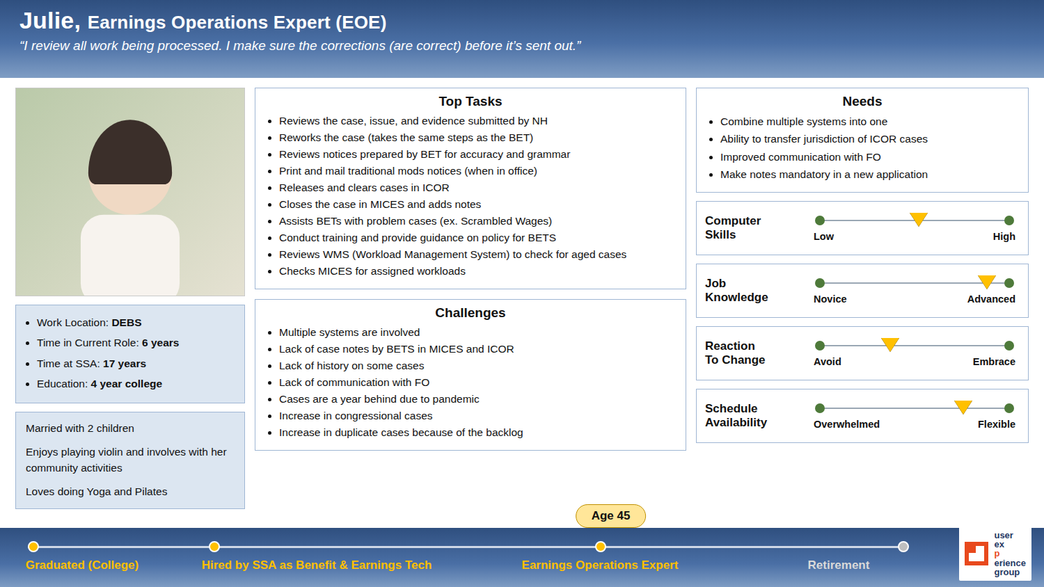Julie, Earnings Operations Expert (EOE)
“I review all work being processed. I make sure the corrections (are correct) before it’s sent out.”
Work Location: DEBS
Time in Current Role: 6 years
Time at SSA: 17 years
Education: 4 year college
Married with 2 children
Enjoys playing violin and involves with her community activities
Loves doing Yoga and Pilates
Top Tasks
Reviews the case, issue, and evidence submitted by NH
Reworks the case (takes the same steps as the BET)
Reviews notices prepared by BET for accuracy and grammar
Print and mail traditional mods notices (when in office)
Releases and clears cases in ICOR
Closes the case in MICES and adds notes
Assists BETs with problem cases (ex. Scrambled Wages)
Conduct training and provide guidance on policy for BETS
Reviews WMS (Workload Management System) to check for aged cases
Checks MICES for assigned workloads
Challenges
Multiple systems are involved
Lack of case notes by BETS in MICES and ICOR
Lack of history on some cases
Lack of communication with FO
Cases are a year behind due to pandemic
Increase in congressional cases
Increase in duplicate cases because of the backlog
Needs
Combine multiple systems into one
Ability to transfer jurisdiction of ICOR cases
Improved communication with FO
Make notes mandatory in a new application
Computer
Skills
Low High
Job
Knowledge
Novice Advanced
Reaction
To Change
Avoid Embrace
Schedule
Availability
Overwhelmed Flexible
Age 45
Graduated (College)
Hired by SSA as Benefit & Earnings Tech
Earnings Operations Expert
Retirement
user experience group